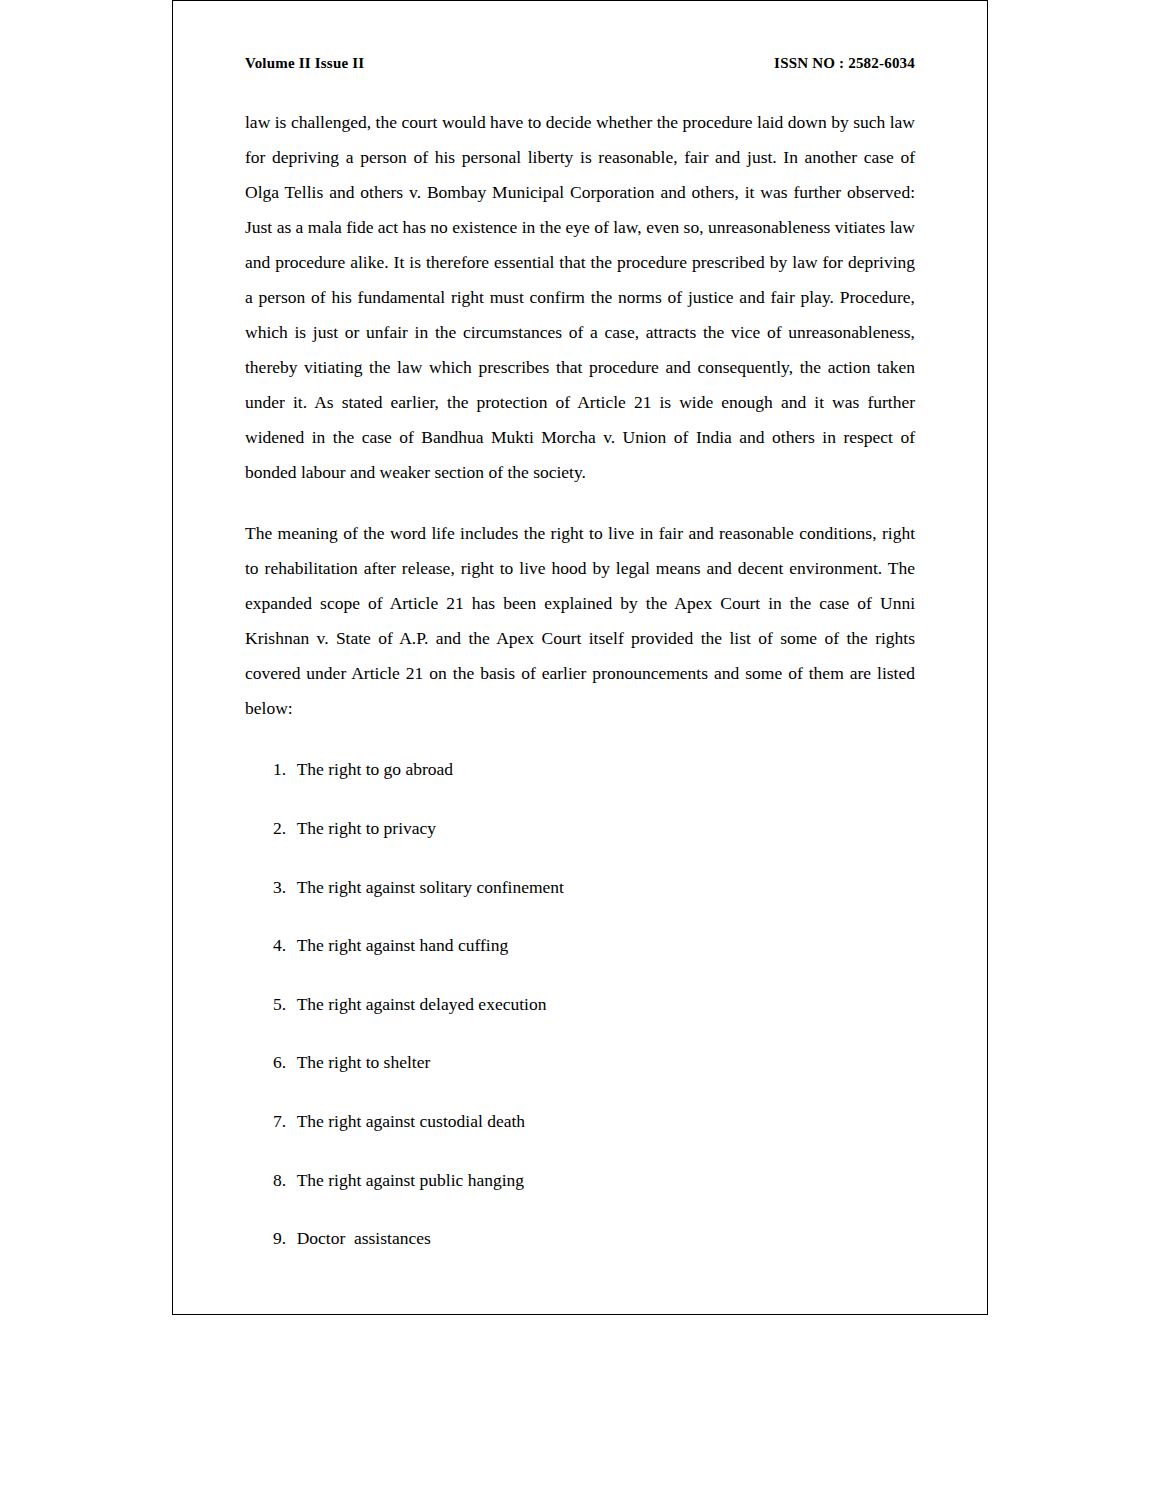Volume II Issue II ISSN NO : 2582-6034
law is challenged, the court would have to decide whether the procedure laid down by such law for depriving a person of his personal liberty is reasonable, fair and just. In another case of Olga Tellis and others v. Bombay Municipal Corporation and others, it was further observed: Just as a mala fide act has no existence in the eye of law, even so, unreasonableness vitiates law and procedure alike. It is therefore essential that the procedure prescribed by law for depriving a person of his fundamental right must confirm the norms of justice and fair play. Procedure, which is just or unfair in the circumstances of a case, attracts the vice of unreasonableness, thereby vitiating the law which prescribes that procedure and consequently, the action taken under it. As stated earlier, the protection of Article 21 is wide enough and it was further widened in the case of Bandhua Mukti Morcha v. Union of India and others in respect of bonded labour and weaker section of the society.
The meaning of the word life includes the right to live in fair and reasonable conditions, right to rehabilitation after release, right to live hood by legal means and decent environment. The expanded scope of Article 21 has been explained by the Apex Court in the case of Unni Krishnan v. State of A.P. and the Apex Court itself provided the list of some of the rights covered under Article 21 on the basis of earlier pronouncements and some of them are listed below:
The right to go abroad
The right to privacy
The right against solitary confinement
The right against hand cuffing
The right against delayed execution
The right to shelter
The right against custodial death
The right against public hanging
Doctor assistances